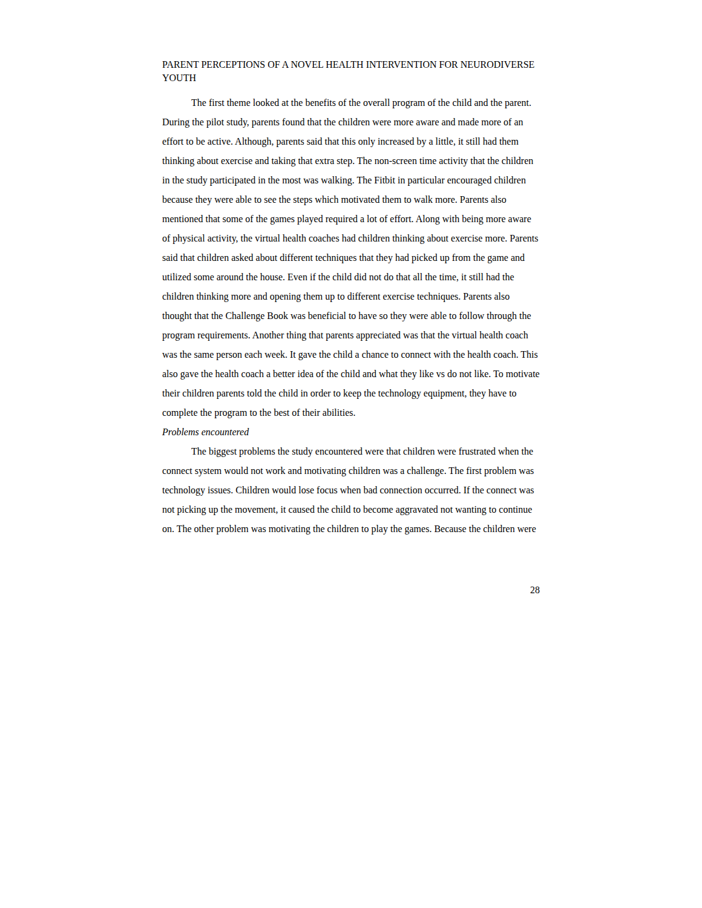Parent Perceptions of a Novel Health Intervention for Neurodiverse Youth
The first theme looked at the benefits of the overall program of the child and the parent. During the pilot study, parents found that the children were more aware and made more of an effort to be active. Although, parents said that this only increased by a little, it still had them thinking about exercise and taking that extra step. The non-screen time activity that the children in the study participated in the most was walking. The Fitbit in particular encouraged children because they were able to see the steps which motivated them to walk more. Parents also mentioned that some of the games played required a lot of effort. Along with being more aware of physical activity, the virtual health coaches had children thinking about exercise more. Parents said that children asked about different techniques that they had picked up from the game and utilized some around the house. Even if the child did not do that all the time, it still had the children thinking more and opening them up to different exercise techniques. Parents also thought that the Challenge Book was beneficial to have so they were able to follow through the program requirements. Another thing that parents appreciated was that the virtual health coach was the same person each week. It gave the child a chance to connect with the health coach. This also gave the health coach a better idea of the child and what they like vs do not like. To motivate their children parents told the child in order to keep the technology equipment, they have to complete the program to the best of their abilities.
Problems encountered
The biggest problems the study encountered were that children were frustrated when the connect system would not work and motivating children was a challenge. The first problem was technology issues. Children would lose focus when bad connection occurred. If the connect was not picking up the movement, it caused the child to become aggravated not wanting to continue on. The other problem was motivating the children to play the games. Because the children were
28